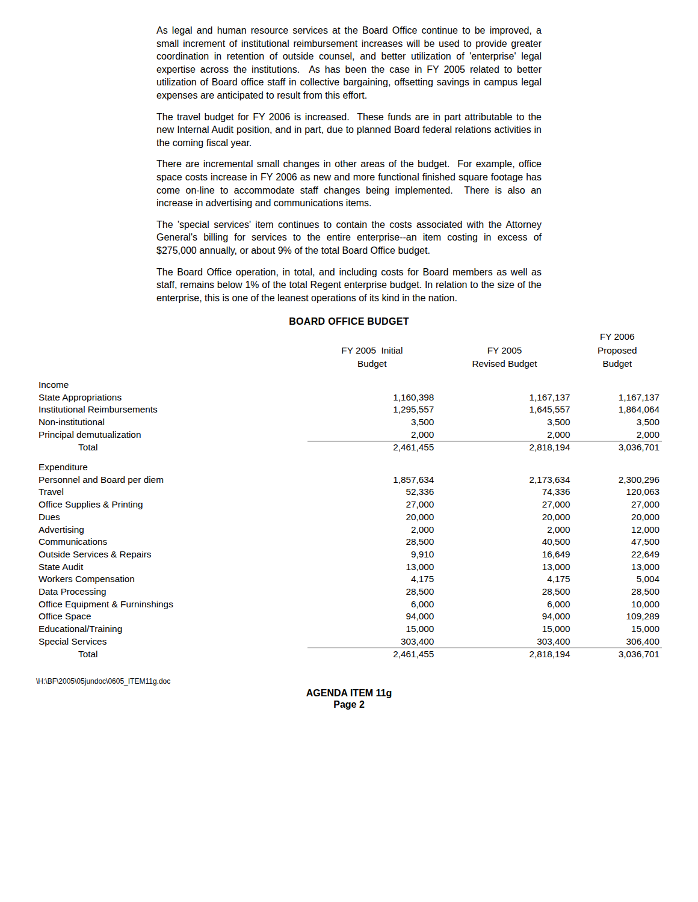As legal and human resource services at the Board Office continue to be improved, a small increment of institutional reimbursement increases will be used to provide greater coordination in retention of outside counsel, and better utilization of 'enterprise' legal expertise across the institutions. As has been the case in FY 2005 related to better utilization of Board office staff in collective bargaining, offsetting savings in campus legal expenses are anticipated to result from this effort.
The travel budget for FY 2006 is increased. These funds are in part attributable to the new Internal Audit position, and in part, due to planned Board federal relations activities in the coming fiscal year.
There are incremental small changes in other areas of the budget. For example, office space costs increase in FY 2006 as new and more functional finished square footage has come on-line to accommodate staff changes being implemented. There is also an increase in advertising and communications items.
The 'special services' item continues to contain the costs associated with the Attorney General's billing for services to the entire enterprise--an item costing in excess of $275,000 annually, or about 9% of the total Board Office budget.
The Board Office operation, in total, and including costs for Board members as well as staff, remains below 1% of the total Regent enterprise budget. In relation to the size of the enterprise, this is one of the leanest operations of its kind in the nation.
BOARD OFFICE BUDGET
| | | | FY 2006 |
| --- | --- | --- | --- |
| | FY 2005 Initial | FY 2005 | Proposed |
| | Budget | Revised Budget | Budget |
| Income |
| State Appropriations | 1,160,398 | 1,167,137 | 1,167,137 |
| Institutional Reimbursements | 1,295,557 | 1,645,557 | 1,864,064 |
| Non-institutional | 3,500 | 3,500 | 3,500 |
| Principal demutualization | 2,000 | 2,000 | 2,000 |
| Total | 2,461,455 | 2,818,194 | 3,036,701 |
| Expenditure |
| Personnel and Board per diem | 1,857,634 | 2,173,634 | 2,300,296 |
| Travel | 52,336 | 74,336 | 120,063 |
| Office Supplies & Printing | 27,000 | 27,000 | 27,000 |
| Dues | 20,000 | 20,000 | 20,000 |
| Advertising | 2,000 | 2,000 | 12,000 |
| Communications | 28,500 | 40,500 | 47,500 |
| Outside Services & Repairs | 9,910 | 16,649 | 22,649 |
| State Audit | 13,000 | 13,000 | 13,000 |
| Workers Compensation | 4,175 | 4,175 | 5,004 |
| Data Processing | 28,500 | 28,500 | 28,500 |
| Office Equipment & Furninshings | 6,000 | 6,000 | 10,000 |
| Office Space | 94,000 | 94,000 | 109,289 |
| Educational/Training | 15,000 | 15,000 | 15,000 |
| Special Services | 303,400 | 303,400 | 306,400 |
| Total | 2,461,455 | 2,818,194 | 3,036,701 |
\H:\BF\2005\05jundoc\0605_ITEM11g.doc
AGENDA ITEM 11g
Page 2